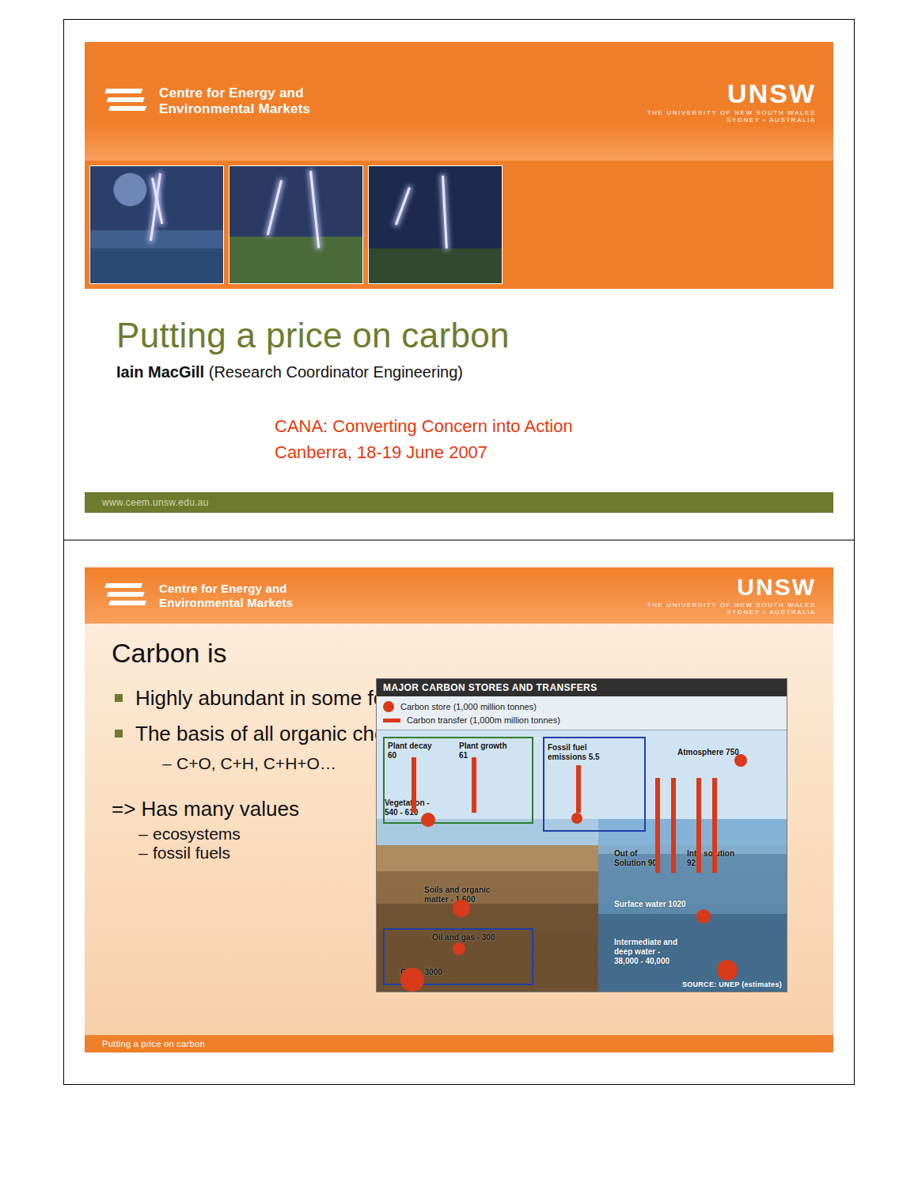Centre for Energy and
Environmental Markets
UNSW
THE UNIVERSITY OF NEW SOUTH WALES
SYDNEY • AUSTRALIA
Putting a price on carbon
Iain MacGill (Research Coordinator Engineering)
CANA: Converting Concern into Action
Canberra, 18-19 June 2007
www.ceem.unsw.edu.au
Centre for Energy and
Environmental Markets
UNSW
THE UNIVERSITY OF NEW SOUTH WALES
SYDNEY • AUSTRALIA
Carbon is
Highly abundant in some forms
The basis of all organic chemistry
C+O, C+H, C+H+O…
=> Has many values
ecosystems
fossil fuels
MAJOR CARBON STORES AND TRANSFERS
Carbon store (1,000 million tonnes)
Carbon transfer (1,000m million tonnes)
Plant decay
60
Plant growth
61
Fossil fuel
emissions 5.5
Atmosphere 750
Vegetation -
540 - 610
Out of
Solution 90
Into solution
92
Soils and organic
matter - 1,600
Oil and gas - 300
Coal - 3000
Surface water 1020
Intermediate and
deep water -
38,000 - 40,000
SOURCE: UNEP (estimates)
Putting a price on carbon